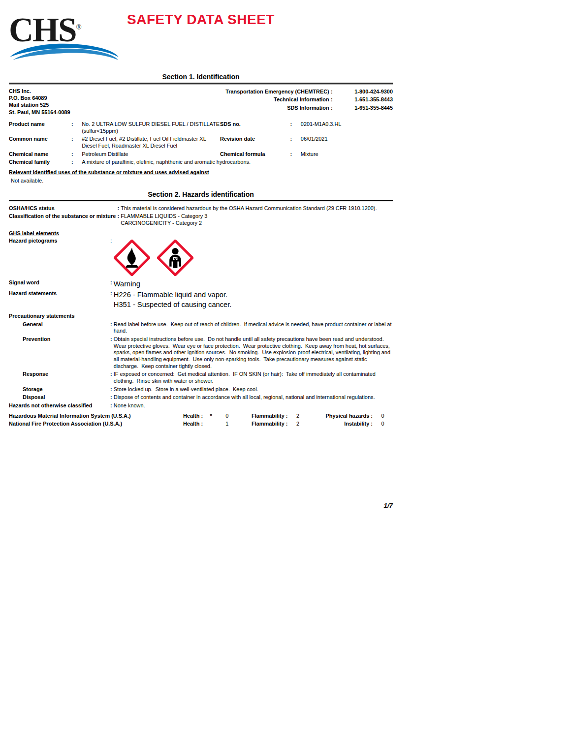CHS®
SAFETY DATA SHEET
Section 1. Identification
| CHS Inc. P.O. Box 64089 Mail station 525 St. Paul, MN 55164-0089 | / Transportation Emergency (CHEMTREC) / : / 1-800-424-9300 / / Technical Information / : / 1-651-355-8443 / / SDS Information / : / 1-651-355-8445 / |
| Product name | : | No. 2 ULTRA LOW SULFUR DIESEL FUEL / DISTILLATE (sulfur<15ppm) | SDS no. | : | 0201-M1A0.3.HL |
| Common name | : | #2 Diesel Fuel, #2 Distillate, Fuel Oil Fieldmaster XL Diesel Fuel, Roadmaster XL Diesel Fuel | Revision date | : | 06/01/2021 |
| Chemical name | : | Petroleum Distillate | Chemical formula | : | Mixture |
| Chemical family | : | A mixture of paraffinic, olefinic, naphthenic and aromatic hydrocarbons. |
Relevant identified uses of the substance or mixture and uses advised against
Not available.
Section 2. Hazards identification
| OSHA/HCS status | : | This material is considered hazardous by the OSHA Hazard Communication Standard (29 CFR 1910.1200). |
| Classification of the substance or mixture | : | FLAMMABLE LIQUIDS - Category 3 CARCINOGENICITY - Category 2 |
GHS label elements
| Hazard pictograms | : | |
| Signal word | : | Warning |
| Hazard statements | : | H226 - Flammable liquid and vapor. H351 - Suspected of causing cancer. |
| Precautionary statements |
| General | : | Read label before use. Keep out of reach of children. If medical advice is needed, have product container or label at hand. |
| Prevention | : | Obtain special instructions before use. Do not handle until all safety precautions have been read and understood. Wear protective gloves. Wear eye or face protection. Wear protective clothing. Keep away from heat, hot surfaces, sparks, open flames and other ignition sources. No smoking. Use explosion-proof electrical, ventilating, lighting and all material-handling equipment. Use only non-sparking tools. Take precautionary measures against static discharge. Keep container tightly closed. |
| Response | : | IF exposed or concerned: Get medical attention. IF ON SKIN (or hair): Take off immediately all contaminated clothing. Rinse skin with water or shower. |
| Storage | : | Store locked up. Store in a well-ventilated place. Keep cool. |
| Disposal | : | Dispose of contents and container in accordance with all local, regional, national and international regulations. |
| Hazards not otherwise classified | : | None known. |
| Hazardous Material Information System (U.S.A.) | Health : | * | 0 | Flammability : | 2 | Physical hazards : | 0 |
| National Fire Protection Association (U.S.A.) | Health : | | 1 | Flammability : | 2 | Instability : | 0 |
1/7